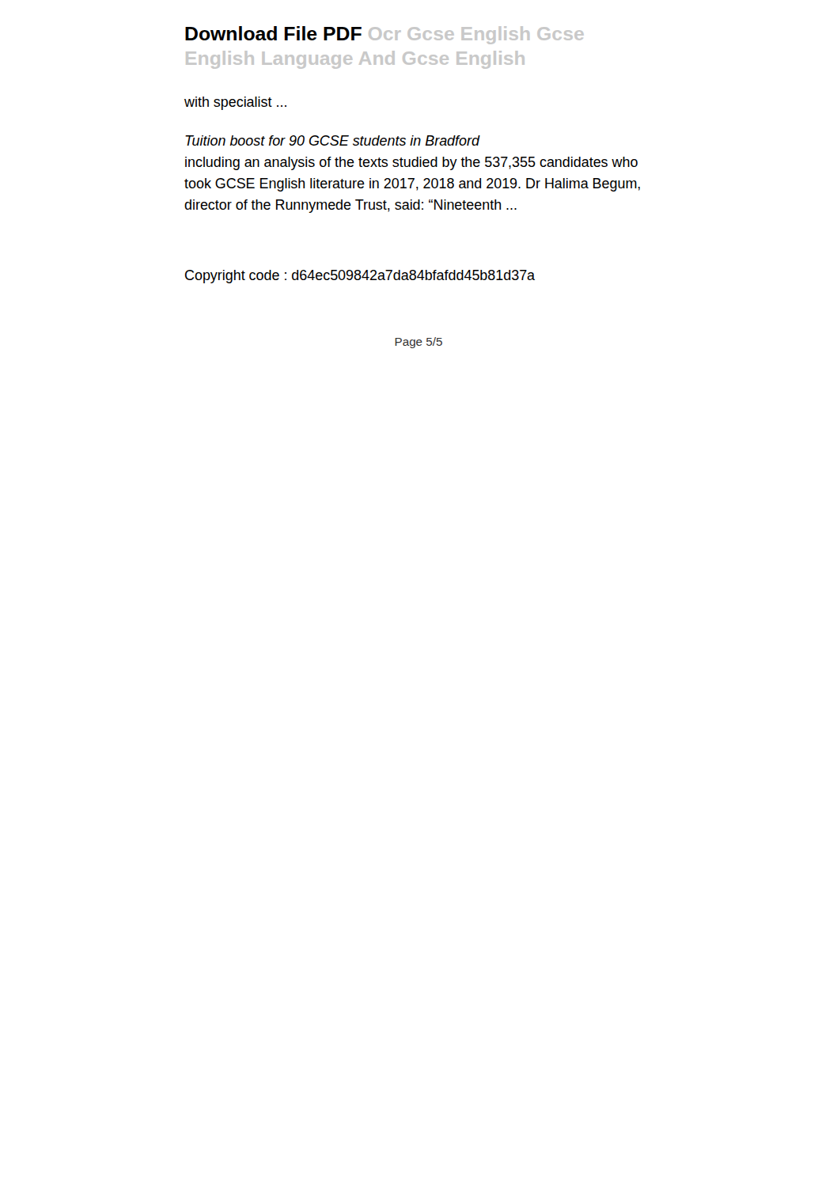Download File PDF Ocr Gcse English Gcse
English Language And Gcse English
with specialist ...
Tuition boost for 90 GCSE students in Bradford
including an analysis of the texts studied by the 537,355 candidates who took GCSE English literature in 2017, 2018 and 2019. Dr Halima Begum, director of the Runnymede Trust, said: “Nineteenth ...
Copyright code : d64ec509842a7da84bfafdd45b81d37a
Page 5/5